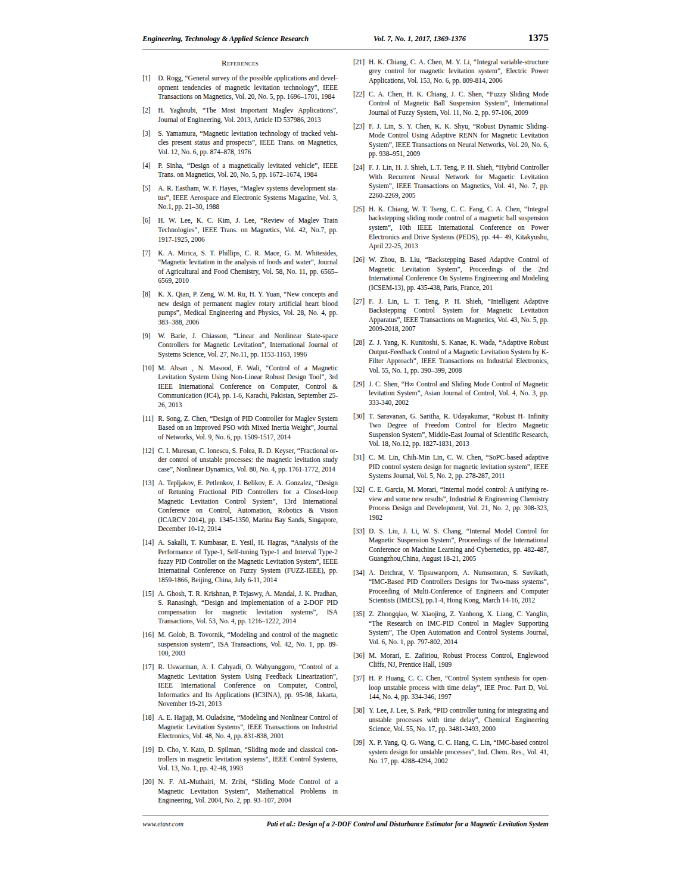Engineering, Technology & Applied Science Research
Vol. 7, No. 1, 2017, 1369-1376
1375
References
[1] D. Rogg, “General survey of the possible applications and development tendencies of magnetic levitation technology”, IEEE Transactions on Magnetics, Vol. 20, No. 5, pp. 1696–1701, 1984
[2] H. Yaghoubi, “The Most Important Maglev Applications”, Journal of Engineering, Vol. 2013, Article ID 537986, 2013
[3] S. Yamamura, “Magnetic levitation technology of tracked vehicles present status and prospects”, IEEE Trans. on Magnetics, Vol. 12, No. 6, pp. 874–878, 1976
[4] P. Sinha, “Design of a magnetically levitated vehicle”, IEEE Trans. on Magnetics, Vol. 20, No. 5, pp. 1672–1674, 1984
[5] A. R. Eastham, W. F. Hayes, “Maglev systems development status”, IEEE Aerospace and Electronic Systems Magazine, Vol. 3, No.1, pp. 21–30, 1988
[6] H. W. Lee, K. C. Kim, J. Lee, “Review of Maglev Train Technologies”, IEEE Trans. on Magnetics, Vol. 42, No.7, pp. 1917-1925, 2006
[7] K. A. Mirica, S. T. Phillips, C. R. Mace, G. M. Whitesides, “Magnetic levitation in the analysis of foods and water”, Journal of Agricultural and Food Chemistry, Vol. 58, No. 11, pp. 6565–6569, 2010
[8] K. X. Qian, P. Zeng, W. M. Ru, H. Y. Yuan, “New concepts and new design of permanent maglev rotary artificial heart blood pumps”, Medical Engineering and Physics, Vol. 28, No. 4, pp. 383–388, 2006
[9] W. Barie, J. Chiasson, “Linear and Nonlinear State-space Controllers for Magnetic Levitation”, International Journal of Systems Science, Vol. 27, No.11, pp. 1153-1163, 1996
[10] M. Ahsan , N. Masood, F. Wali, “Control of a Magnetic Levitation System Using Non-Linear Robust Design Tool”, 3rd IEEE International Conference on Computer, Control & Communication (IC4), pp. 1-6, Karachi, Pakistan, September 25-26, 2013
[11] R. Song, Z. Chen, “Design of PID Controller for Maglev System Based on an Improved PSO with Mixed Inertia Weight”, Journal of Networks, Vol. 9, No. 6, pp. 1509-1517, 2014
[12] C. I. Muresan, C. Ionescu, S. Folea, R. D. Keyser, “Fractional order control of unstable processes: the magnetic levitation study case”, Nonlinear Dynamics, Vol. 80, No. 4, pp. 1761-1772, 2014
[13] A. Tepljakov, E. Petlenkov, J. Belikov, E. A. Gonzalez, “Design of Retuning Fractional PID Controllers for a Closed-loop Magnetic Levitation Control System”, 13rd International Conference on Control, Automation, Robotics & Vision (ICARCV 2014), pp. 1345-1350, Marina Bay Sands, Singapore, December 10-12, 2014
[14] A. Sakalli, T. Kumbasar, E. Yesil, H. Hagras, “Analysis of the Performance of Type-1, Self-tuning Type-1 and Interval Type-2 fuzzy PID Controller on the Magnetic Levitation System”, IEEE Internatinal Conference on Fuzzy System (FUZZ-IEEE), pp. 1859-1866, Beijing, China, July 6-11, 2014
[15] A. Ghosh, T. R. Krishnan, P. Tejaswy, A. Mandal, J. K. Pradhan, S. Ranasingh, “Design and implementation of a 2-DOF PID compensation for magnetic levitation systems”, ISA Transactions, Vol. 53, No. 4, pp. 1216–1222, 2014
[16] M. Golob, B. Tovornik, “Modeling and control of the magnetic suspension system”, ISA Transactions, Vol. 42, No. 1, pp. 89-100, 2003
[17] R. Uswarman, A. I. Cahyadi, O. Wahyunggoro, “Control of a Magnetic Levitation System Using Feedback Linearization”, IEEE International Conference on Computer, Control, Informatics and Its Applications (IC3INA), pp. 95-98, Jakarta, November 19-21, 2013
[18] A. E. Hajjaji, M. Ouladsine, “Modeling and Nonlinear Control of Magnetic Levitation Systems”, IEEE Transactions on Industrial Electronics, Vol. 48, No. 4, pp. 831-838, 2001
[19] D. Cho, Y. Kato, D. Spilman, “Sliding mode and classical controllers in magnetic levitation systems”, IEEE Control Systems, Vol. 13, No. 1, pp. 42-48, 1993
[20] N. F. AL-Muthairi, M. Zribi, “Sliding Mode Control of a Magnetic Levitation System”, Mathematical Problems in Engineering, Vol. 2004, No. 2, pp. 93–107, 2004
[21] H. K. Chiang, C. A. Chen, M. Y. Li, “Integral variable-structure grey control for magnetic levitation system”, Electric Power Applications, Vol. 153, No. 6, pp. 809-814, 2006
[22] C. A. Chen, H. K. Chiang, J. C. Shen, “Fuzzy Sliding Mode Control of Magnetic Ball Suspension System”, International Journal of Fuzzy System, Vol. 11, No. 2, pp. 97-106, 2009
[23] F. J. Lin, S. Y. Chen, K. K. Shyu, “Robust Dynamic Sliding-Mode Control Using Adaptive RENN for Magnetic Levitation System”, IEEE Transactions on Neural Networks, Vol. 20, No. 6, pp. 938–951, 2009
[24] F. J. Lin, H. J. Shieh, L.T. Teng, P. H. Shieh, “Hybrid Controller With Recurrent Neural Network for Magnetic Levitation System”, IEEE Transactions on Magnetics, Vol. 41, No. 7, pp. 2260-2269, 2005
[25] H. K. Chiang, W. T. Tseng, C. C. Fang, C. A. Chen, “Integral backstepping sliding mode control of a magnetic ball suspension system”, 10th IEEE International Conference on Power Electronics and Drive Systems (PEDS), pp. 44– 49, Kitakyushu, April 22-25, 2013
[26] W. Zhou, B. Liu, “Backstepping Based Adaptive Control of Magnetic Levitation System”, Proceedings of the 2nd International Conference On Systems Engineering and Modeling (ICSEM-13), pp. 435-438, Paris, France, 201
[27] F. J. Lin, L. T. Teng, P. H. Shieh, “Intelligent Adaptive Backstepping Control System for Magnetic Levitation Apparatus”, IEEE Transactions on Magnetics, Vol. 43, No. 5, pp. 2009-2018, 2007
[28] Z. J. Yang, K. Kunitoshi, S. Kanae, K. Wada, “Adaptive Robust Output-Feedback Control of a Magnetic Levitation System by K-Filter Approach”, IEEE Transactions on Industrial Electronics, Vol. 55, No. 1, pp. 390–399, 2008
[29] J. C. Shen, “H∞ Control and Sliding Mode Control of Magnetic levitation System”, Asian Journal of Control, Vol. 4, No. 3, pp. 333-340, 2002
[30] T. Saravanan, G. Saritha, R. Udayakumar, “Robust H- Infinity Two Degree of Freedom Control for Electro Magnetic Suspension System”, Middle-East Journal of Scientific Research, Vol. 18, No.12, pp. 1827-1831, 2013
[31] C. M. Lin, Chih-Min Lin, C. W. Chen, “SoPC-based adaptive PID control system design for magnetic levitation system”, IEEE Systems Journal, Vol. 5, No. 2, pp. 278-287, 2011
[32] C. E. Garcia, M. Morari, “Internal model control: A unifying review and some new results”, Industrial & Engineering Chemistry Process Design and Development, Vol. 21, No. 2, pp. 308-323, 1982
[33] D. S. Liu, J. Li, W. S. Chang, “Internal Model Control for Magnetic Suspension System”, Proceedings of the International Conference on Machine Learning and Cybernetics, pp. 482-487, Guangzhou,China, August 18-21, 2005
[34] A. Detchrat, V. Tipsuwanporn, A. Numsomran, S. Suvikath, “IMC-Based PID Controllers Designs for Two-mass systems”, Proceeding of Multi-Conference of Engineers and Computer Scientists (IMECS), pp.1-4, Hong Kong, March 14-16, 2012
[35] Z. Zhongqiao, W. Xiaojing, Z. Yanhong, X. Liang, C. Yanglin, “The Research on IMC-PID Control in Maglev Supporting System”, The Open Automation and Control Systems Journal, Vol. 6, No. 1, pp. 797-802, 2014
[36] M. Morari, E. Zafiriou, Robust Process Control, Englewood Cliffs, NJ, Prentice Hall, 1989
[37] H. P. Huang, C. C. Chen, “Control System synthesis for open-loop unstable process with time delay”, IEE Proc. Part D, Vol. 144, No. 4, pp. 334-346, 1997
[38] Y. Lee, J. Lee, S. Park, “PID controller tuning for integrating and unstable processes with time delay”, Chemical Engineering Science, Vol. 55, No. 17, pp. 3481-3493, 2000
[39] X. P. Yang, Q. G. Wang, C. C. Hang, C. Lin, “IMC-based control system design for unstable processes”, Ind. Chem. Res., Vol. 41, No. 17, pp. 4288-4294, 2002
www.etasr.com
Pati et al.: Design of a 2-DOF Control and Disturbance Estimator for a Magnetic Levitation System